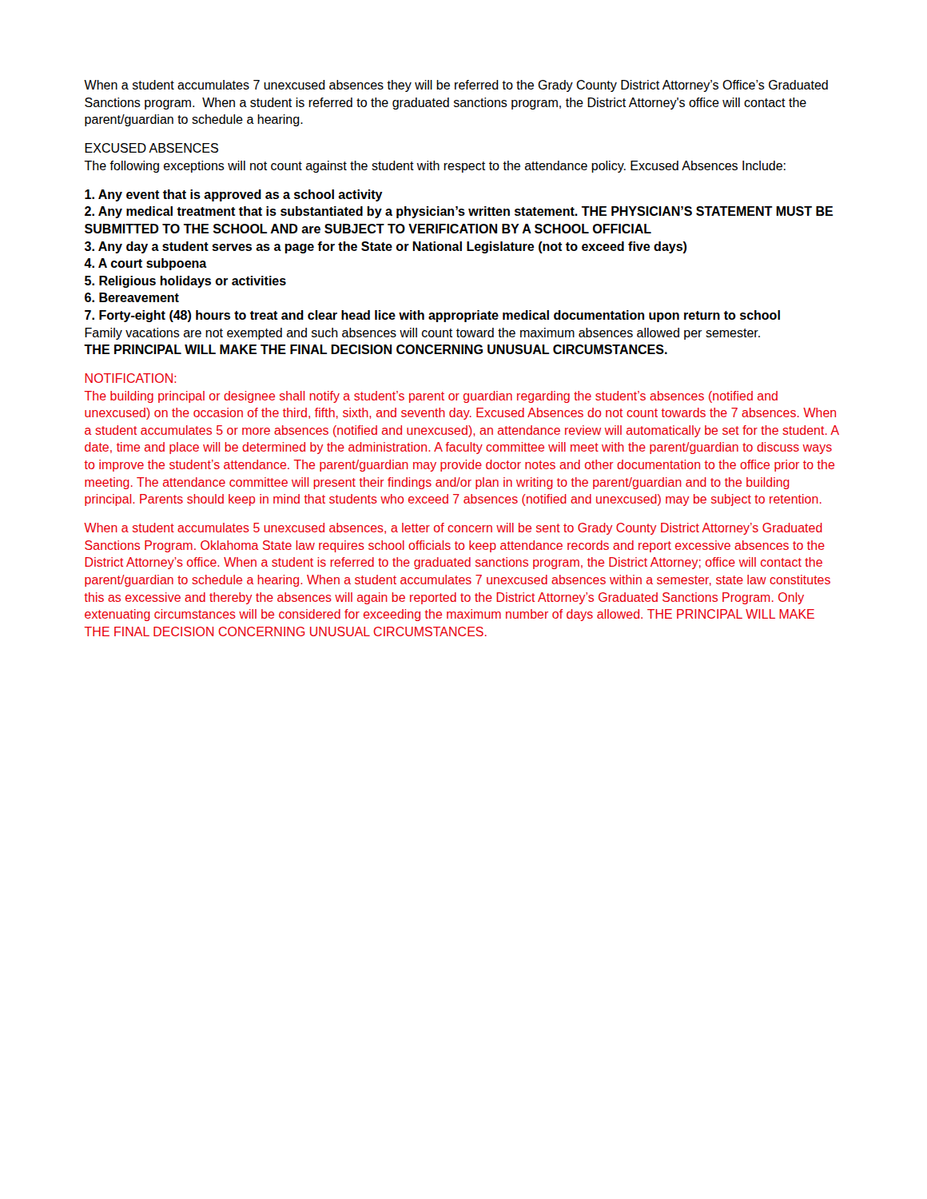When a student accumulates 7 unexcused absences they will be referred to the Grady County District Attorney’s Office’s Graduated Sanctions program. When a student is referred to the graduated sanctions program, the District Attorney's office will contact the parent/guardian to schedule a hearing.
EXCUSED ABSENCES
The following exceptions will not count against the student with respect to the attendance policy. Excused Absences Include:
1. Any event that is approved as a school activity
2. Any medical treatment that is substantiated by a physician’s written statement. THE PHYSICIAN’S STATEMENT MUST BE SUBMITTED TO THE SCHOOL AND are SUBJECT TO VERIFICATION BY A SCHOOL OFFICIAL
3. Any day a student serves as a page for the State or National Legislature (not to exceed five days)
4. A court subpoena
5. Religious holidays or activities
6. Bereavement
7. Forty-eight (48) hours to treat and clear head lice with appropriate medical documentation upon return to school
Family vacations are not exempted and such absences will count toward the maximum absences allowed per semester.
THE PRINCIPAL WILL MAKE THE FINAL DECISION CONCERNING UNUSUAL CIRCUMSTANCES.
NOTIFICATION:
The building principal or designee shall notify a student’s parent or guardian regarding the student’s absences (notified and unexcused) on the occasion of the third, fifth, sixth, and seventh day. Excused Absences do not count towards the 7 absences. When a student accumulates 5 or more absences (notified and unexcused), an attendance review will automatically be set for the student. A date, time and place will be determined by the administration. A faculty committee will meet with the parent/guardian to discuss ways to improve the student’s attendance. The parent/guardian may provide doctor notes and other documentation to the office prior to the meeting. The attendance committee will present their findings and/or plan in writing to the parent/guardian and to the building principal. Parents should keep in mind that students who exceed 7 absences (notified and unexcused) may be subject to retention.
When a student accumulates 5 unexcused absences, a letter of concern will be sent to Grady County District Attorney’s Graduated Sanctions Program. Oklahoma State law requires school officials to keep attendance records and report excessive absences to the District Attorney’s office. When a student is referred to the graduated sanctions program, the District Attorney; office will contact the parent/guardian to schedule a hearing. When a student accumulates 7 unexcused absences within a semester, state law constitutes this as excessive and thereby the absences will again be reported to the District Attorney’s Graduated Sanctions Program. Only extenuating circumstances will be considered for exceeding the maximum number of days allowed. THE PRINCIPAL WILL MAKE THE FINAL DECISION CONCERNING UNUSUAL CIRCUMSTANCES.